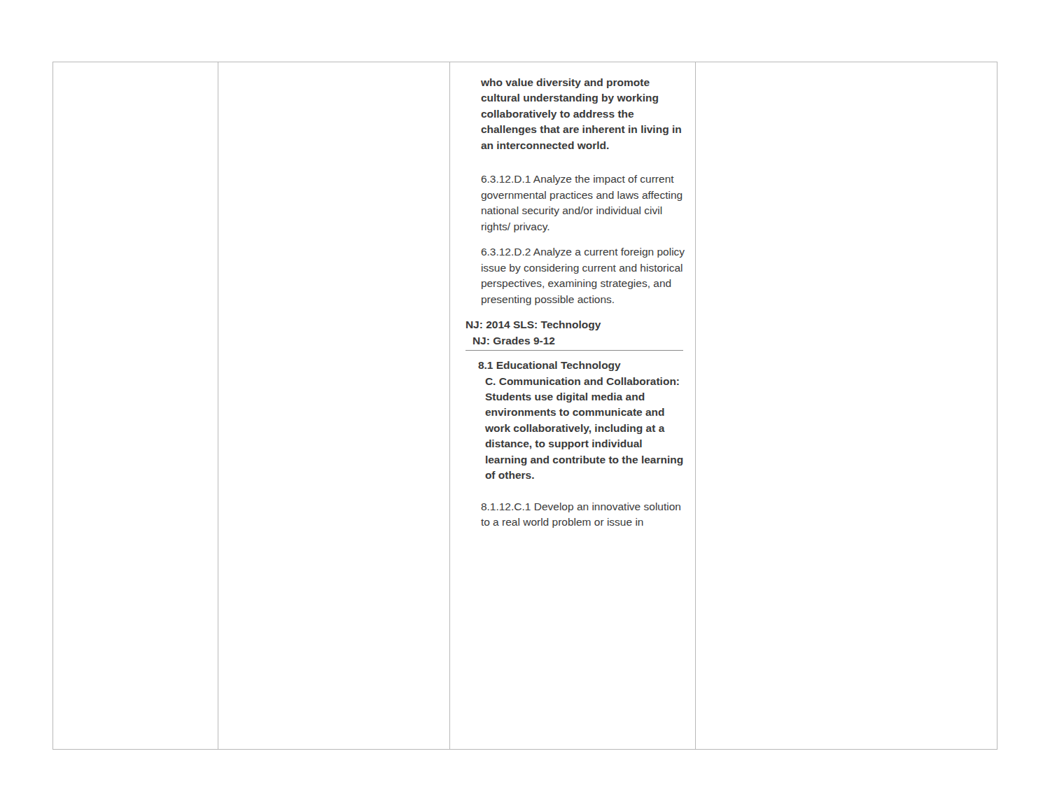| | | who value diversity and promote cultural understanding by working collaboratively to address the challenges that are inherent in living in an interconnected world. 6.3.12.D.1 Analyze the impact of current governmental practices and laws affecting national security and/or individual civil rights/ privacy. 6.3.12.D.2 Analyze a current foreign policy issue by considering current and historical perspectives, examining strategies, and presenting possible actions. NJ: 2014 SLS: Technology NJ: Grades 9-12 8.1 Educational Technology C. Communication and Collaboration: Students use digital media and environments to communicate and work collaboratively, including at a distance, to support individual learning and contribute to the learning of others. 8.1.12.C.1 Develop an innovative solution to a real world problem or issue in | |